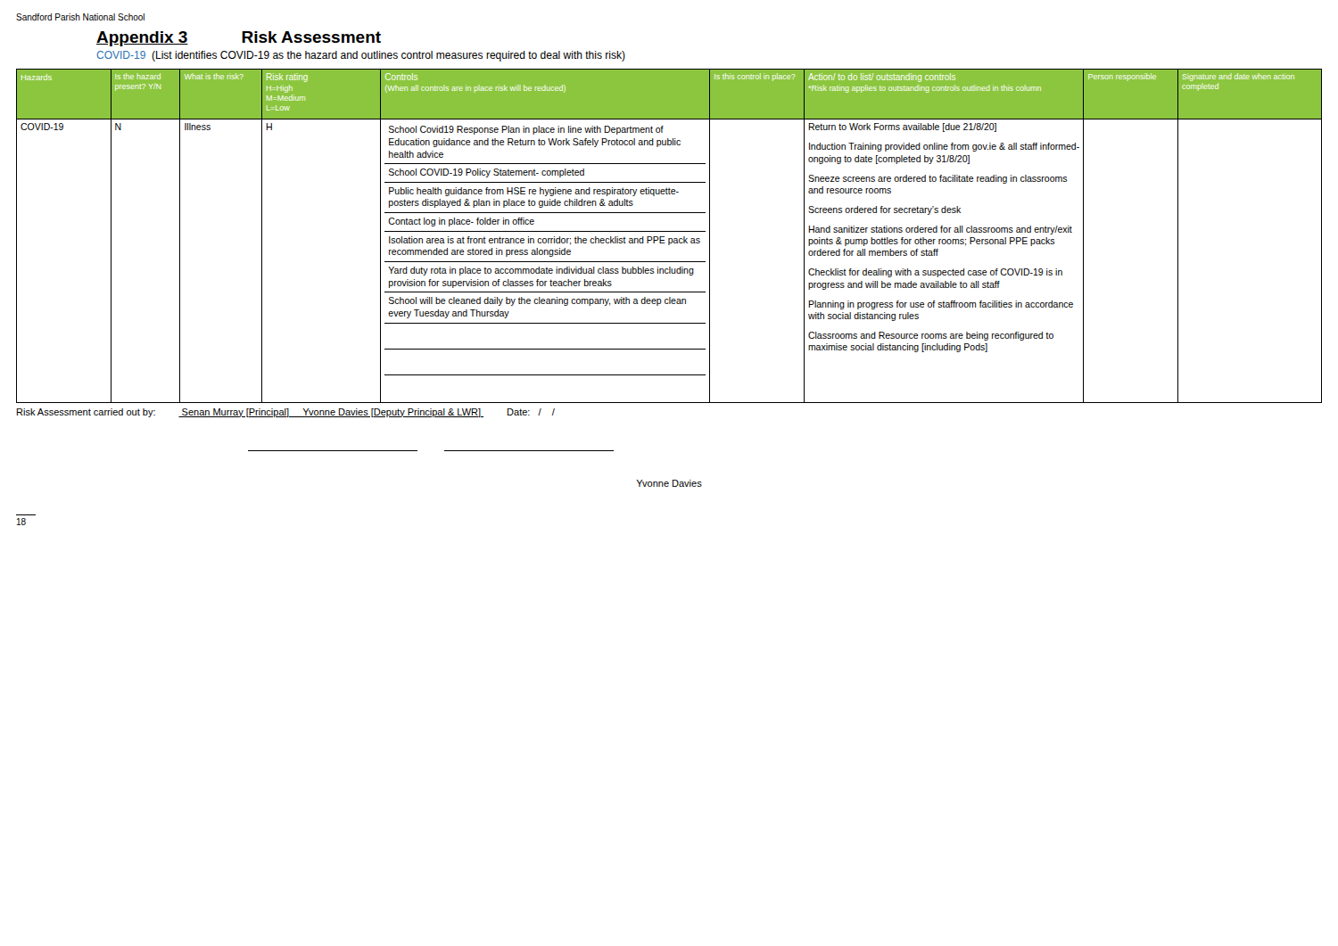Sandford Parish National School
Appendix 3 Risk Assessment
COVID-19 (List identifies COVID-19 as the hazard and outlines control measures required to deal with this risk)
| Hazards | Is the hazard present? Y/N | What is the risk? | Risk rating H=High M=Medium L=Low | Controls (When all controls are in place risk will be reduced) | Is this control in place? | Action/ to do list/ outstanding controls *Risk rating applies to outstanding controls outlined in this column | Person responsible | Signature and date when action completed |
| --- | --- | --- | --- | --- | --- | --- | --- | --- |
| COVID-19 | N | Illness | H | / School Covid19 Response Plan in place in line with Department of Education guidance and the Return to Work Safely Protocol and public health advice / / School COVID-19 Policy Statement- completed / / Public health guidance from HSE re hygiene and respiratory etiquette- posters displayed & plan in place to guide children & adults / / Contact log in place- folder in office / / Isolation area is at front entrance in corridor; the checklist and PPE pack as recommended are stored in press alongside / / Yard duty rota in place to accommodate individual class bubbles including provision for supervision of classes for teacher breaks / / School will be cleaned daily by the cleaning company, with a deep clean every Tuesday and Thursday / | | Return to Work Forms available [due 21/8/20] Induction Training provided online from gov.ie & all staff informed- ongoing to date [completed by 31/8/20] Sneeze screens are ordered to facilitate reading in classrooms and resource rooms Screens ordered for secretary’s desk Hand sanitizer stations ordered for all classrooms and entry/exit points & pump bottles for other rooms; Personal PPE packs ordered for all members of staff Checklist for dealing with a suspected case of COVID-19 is in progress and will be made available to all staff Planning in progress for use of staffroom facilities in accordance with social distancing rules Classrooms and Resource rooms are being reconfigured to maximise social distancing [including Pods] | | |
Risk Assessment carried out by: Senan Murray [Principal] Yvonne Davies [Deputy Principal & LWR] Date: / /
Yvonne Davies
18